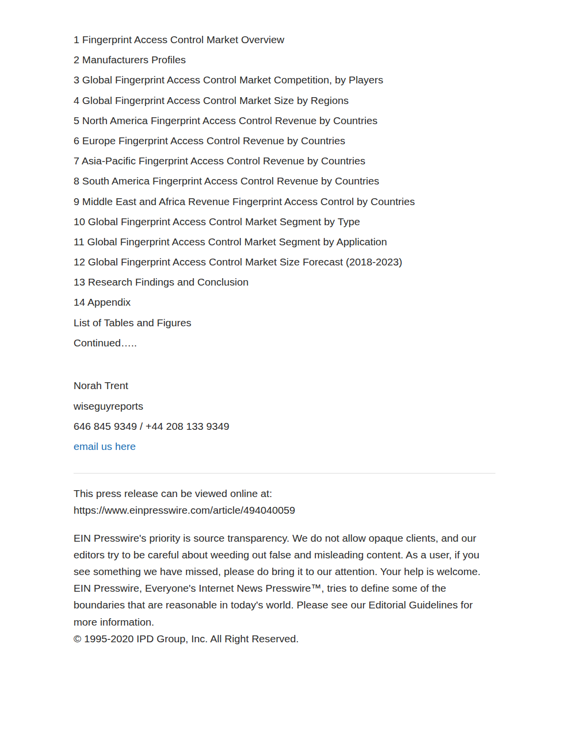1 Fingerprint Access Control Market Overview
2 Manufacturers Profiles
3 Global Fingerprint Access Control Market Competition, by Players
4 Global Fingerprint Access Control Market Size by Regions
5 North America Fingerprint Access Control Revenue by Countries
6 Europe Fingerprint Access Control Revenue by Countries
7 Asia-Pacific Fingerprint Access Control Revenue by Countries
8 South America Fingerprint Access Control Revenue by Countries
9 Middle East and Africa Revenue Fingerprint Access Control by Countries
10 Global Fingerprint Access Control Market Segment by Type
11 Global Fingerprint Access Control Market Segment by Application
12 Global Fingerprint Access Control Market Size Forecast (2018-2023)
13 Research Findings and Conclusion
14 Appendix
List of Tables and Figures
Continued…..
Norah Trent
wiseguyreports
646 845 9349 / +44 208 133 9349
email us here
This press release can be viewed online at: https://www.einpresswire.com/article/494040059
EIN Presswire's priority is source transparency. We do not allow opaque clients, and our editors try to be careful about weeding out false and misleading content. As a user, if you see something we have missed, please do bring it to our attention. Your help is welcome. EIN Presswire, Everyone's Internet News Presswire™, tries to define some of the boundaries that are reasonable in today's world. Please see our Editorial Guidelines for more information.
© 1995-2020 IPD Group, Inc. All Right Reserved.